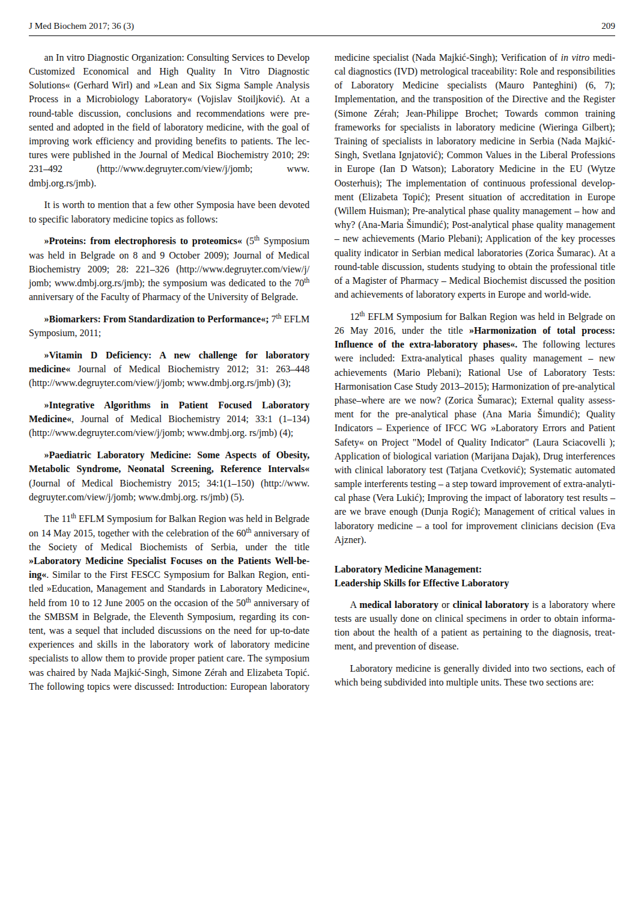J Med Biochem 2017; 36 (3) 209
an In vitro Diagnostic Organization: Consulting Services to Develop Customized Economical and High Quality In Vitro Diagnostic Solutions« (Gerhard Wirl) and »Lean and Six Sigma Sample Analysis Process in a Microbiology Laboratory« (Vojislav Stoiljković). At a round-table discussion, conclusions and recommendations were presented and adopted in the field of laboratory medicine, with the goal of improving work efficiency and providing benefits to patients. The lectures were published in the Journal of Medical Biochemistry 2010; 29: 231–492 (http://www.degruyter.com/view/j/jomb; www. dmbj.org.rs/jmb).
It is worth to mention that a few other Symposia have been devoted to specific laboratory medicine topics as follows:
»Proteins: from electrophoresis to proteomics« (5th Symposium was held in Belgrade on 8 and 9 October 2009); Journal of Medical Biochemistry 2009; 28: 221–326 (http://www.degruyter.com/view/j/ jomb; www.dmbj.org.rs/jmb); the symposium was dedicated to the 70th anniversary of the Faculty of Pharmacy of the University of Belgrade.
»Biomarkers: From Standardization to Performance«; 7th EFLM Symposium, 2011;
»Vitamin D Deficiency: A new challenge for laboratory medicine« Journal of Medical Biochemistry 2012; 31: 263–448 (http://www.degruyter.com/view/j/jomb; www.dmbj.org.rs/jmb) (3);
»Integrative Algorithms in Patient Focused Laboratory Medicine«, Journal of Medical Biochemistry 2014; 33:1 (1–134) (http://www.degruyter.com/view/j/jomb; www.dmbj.org. rs/jmb) (4);
»Paediatric Laboratory Medicine: Some Aspects of Obesity, Metabolic Syndrome, Neonatal Screening, Reference Intervals« (Journal of Medical Biochemistry 2015; 34:1(1–150) (http://www. degruyter.com/view/j/jomb; www.dmbj.org. rs/jmb) (5).
The 11th EFLM Symposium for Balkan Region was held in Belgrade on 14 May 2015, together with the celebration of the 60th anniversary of the Society of Medical Biochemists of Serbia, under the title »Laboratory Medicine Specialist Focuses on the Patients Well-being«. Similar to the First FESCC Symposium for Balkan Region, entitled »Education, Management and Standards in Laboratory Medicine«, held from 10 to 12 June 2005 on the occasion of the 50th anniversary of the SMBSM in Belgrade, the Eleventh Symposium, regarding its content, was a sequel that included discussions on the need for up-to-date experiences and skills in the laboratory work of laboratory medicine specialists to allow them to provide proper patient care. The symposium was chaired by Nada Majkić-Singh, Simone Zérah and Elizabeta Topić. The following topics were discussed: Introduction: European laboratory medicine specialist (Nada Majkić-Singh); Verification of in vitro medical diagnostics (IVD) metrological traceability: Role and responsibilities of Laboratory Medicine specialists (Mauro Panteghini) (6, 7); Implementation, and the transposition of the Directive and the Register (Simone Zérah; Jean-Philippe Brochet; Towards common training frameworks for specialists in laboratory medicine (Wieringa Gilbert); Training of specialists in laboratory medicine in Serbia (Nada Majkić-Singh, Svetlana Ignjatović); Common Values in the Liberal Professions in Europe (Ian D Watson); Laboratory Medicine in the EU (Wytze Oosterhuis); The implementation of continuous professional development (Elizabeta Topić); Present situation of accreditation in Europe (Willem Huisman); Pre-analytical phase quality management – how and why? (Ana-Maria Šimundić); Post-analytical phase quality management – new achievements (Mario Plebani); Application of the key processes quality indicator in Serbian medical laboratories (Zorica Šumarac). At a round-table discussion, students studying to obtain the professional title of a Magister of Pharmacy – Medical Biochemist discussed the position and achievements of laboratory experts in Europe and world-wide.
12th EFLM Symposium for Balkan Region was held in Belgrade on 26 May 2016, under the title »Harmonization of total process: Influence of the extra-laboratory phases«. The following lectures were included: Extra-analytical phases quality management – new achievements (Mario Plebani); Rational Use of Laboratory Tests: Harmonisation Case Study 2013–2015); Harmonization of pre-analytical phase–where are we now? (Zorica Šumarac); External quality assessment for the pre-analytical phase (Ana Maria Šimundić); Quality Indicators – Experience of IFCC WG »Laboratory Errors and Patient Safety« on Project "Model of Quality Indicator" (Laura Sciacovelli ); Application of biological variation (Marijana Dajak), Drug interferences with clinical laboratory test (Tatjana Cvetković); Systematic automated sample interferents testing – a step toward improvement of extra-analytical phase (Vera Lukić); Improving the impact of laboratory test results – are we brave enough (Dunja Rogić); Management of critical values in laboratory medicine – a tool for improvement clinicians decision (Eva Ajzner).
Laboratory Medicine Management:
Leadership Skills for Effective Laboratory
A medical laboratory or clinical laboratory is a laboratory where tests are usually done on clinical specimens in order to obtain information about the health of a patient as pertaining to the diagnosis, treatment, and prevention of disease.
Laboratory medicine is generally divided into two sections, each of which being subdivided into multiple units. These two sections are: